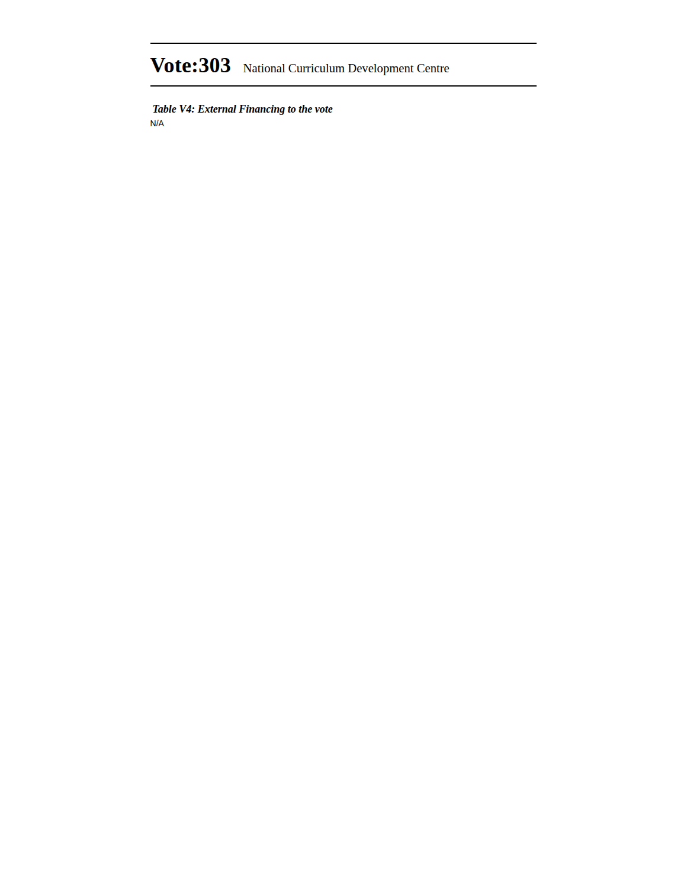Vote:303 National Curriculum Development Centre
Table V4: External Financing to the vote
N/A